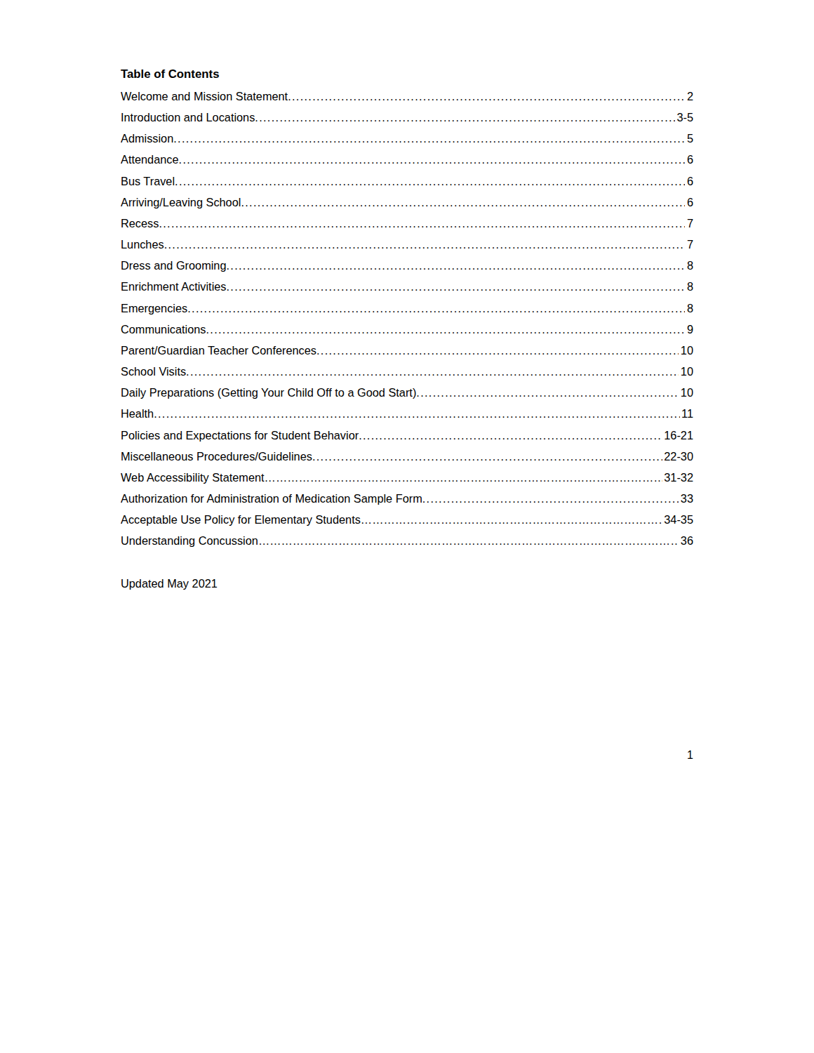Table of Contents
Welcome and Mission Statement 2
Introduction and Locations 3-5
Admission 5
Attendance 6
Bus Travel 6
Arriving/Leaving School 6
Recess 7
Lunches 7
Dress and Grooming 8
Enrichment Activities 8
Emergencies 8
Communications 9
Parent/Guardian Teacher Conferences 10
School Visits 10
Daily Preparations (Getting Your Child Off to a Good Start) 10
Health 11
Policies and Expectations for Student Behavior 16-21
Miscellaneous Procedures/Guidelines 22-30
Web Accessibility Statement 31-32
Authorization for Administration of Medication Sample Form 33
Acceptable Use Policy for Elementary Students 34-35
Understanding Concussion 36
Updated May 2021
1